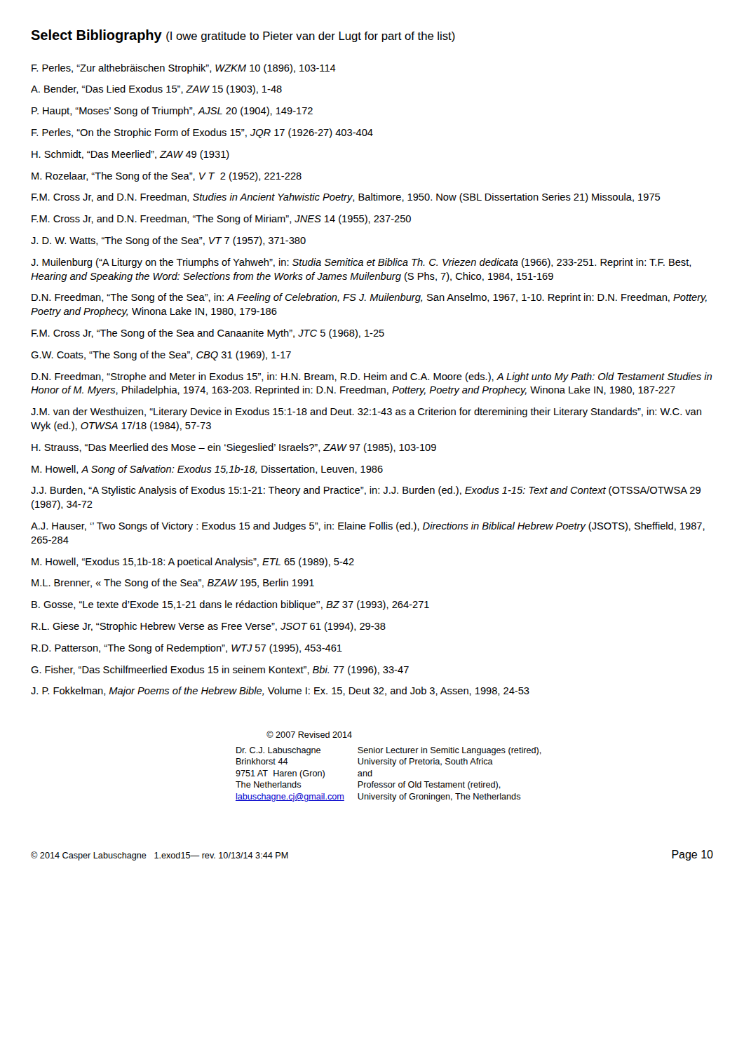Select Bibliography (I owe gratitude to Pieter van der Lugt for part of the list)
F. Perles, “Zur althebräischen Strophik”, WZKM 10 (1896), 103-114
A. Bender, “Das Lied Exodus 15”, ZAW 15 (1903), 1-48
P. Haupt, “Moses’ Song of Triumph”, AJSL 20 (1904), 149-172
F. Perles, “On the Strophic Form of Exodus 15”, JQR 17 (1926-27) 403-404
H. Schmidt, “Das Meerlied”, ZAW 49 (1931)
M. Rozelaar, “The Song of the Sea”, V T 2 (1952), 221-228
F.M. Cross Jr, and D.N. Freedman, Studies in Ancient Yahwistic Poetry, Baltimore, 1950. Now (SBL Dissertation Series 21) Missoula, 1975
F.M. Cross Jr, and D.N. Freedman, “The Song of Miriam”, JNES 14 (1955), 237-250
J. D. W. Watts, “The Song of the Sea”, VT 7 (1957), 371-380
J. Muilenburg (“A Liturgy on the Triumphs of Yahweh”, in: Studia Semitica et Biblica Th. C. Vriezen dedicata (1966), 233-251. Reprint in: T.F. Best, Hearing and Speaking the Word: Selections from the Works of James Muilenburg (S Phs, 7), Chico, 1984, 151-169
D.N. Freedman, “The Song of the Sea”, in: A Feeling of Celebration, FS J. Muilenburg, San Anselmo, 1967, 1-10. Reprint in: D.N. Freedman, Pottery, Poetry and Prophecy, Winona Lake IN, 1980, 179-186
F.M. Cross Jr, “The Song of the Sea and Canaanite Myth”, JTC 5 (1968), 1-25
G.W. Coats, “The Song of the Sea”, CBQ 31 (1969), 1-17
D.N. Freedman, “Strophe and Meter in Exodus 15”, in: H.N. Bream, R.D. Heim and C.A. Moore (eds.), A Light unto My Path: Old Testament Studies in Honor of M. Myers, Philadelphia, 1974, 163-203. Reprinted in: D.N. Freedman, Pottery, Poetry and Prophecy, Winona Lake IN, 1980, 187-227
J.M. van der Westhuizen, “Literary Device in Exodus 15:1-18 and Deut. 32:1-43 as a Criterion for dteremining their Literary Standards”, in: W.C. van Wyk (ed.), OTWSA 17/18 (1984), 57-73
H. Strauss, “Das Meerlied des Mose – ein ‘Siegeslied’ Israels?”, ZAW 97 (1985), 103-109
M. Howell, A Song of Salvation: Exodus 15,1b-18, Dissertation, Leuven, 1986
J.J. Burden, “A Stylistic Analysis of Exodus 15:1-21: Theory and Practice”, in: J.J. Burden (ed.), Exodus 1-15: Text and Context (OTSSA/OTWSA 29 (1987), 34-72
A.J. Hauser, ‘’ Two Songs of Victory : Exodus 15 and Judges 5”, in: Elaine Follis (ed.), Directions in Biblical Hebrew Poetry (JSOTS), Sheffield, 1987, 265-284
M. Howell, “Exodus 15,1b-18: A poetical Analysis”, ETL 65 (1989), 5-42
M.L. Brenner, « The Song of the Sea”, BZAW 195, Berlin 1991
B. Gosse, “Le texte d’Exode 15,1-21 dans le rédaction biblique’’, BZ 37 (1993), 264-271
R.L. Giese Jr, “Strophic Hebrew Verse as Free Verse”, JSOT 61 (1994), 29-38
R.D. Patterson, “The Song of Redemption”, WTJ 57 (1995), 453-461
G. Fisher, “Das Schilfmeerlied Exodus 15 in seinem Kontext”, Bbi. 77 (1996), 33-47
J. P. Fokkelman, Major Poems of the Hebrew Bible, Volume I: Ex. 15, Deut 32, and Job 3, Assen, 1998, 24-53
© 2007 Revised 2014
| Dr. C.J. Labuschagne | Senior Lecturer in Semitic Languages (retired), |
| Brinkhorst 44 | University of Pretoria, South Africa |
| 9751 AT Haren (Gron) | and |
| The Netherlands | Professor of Old Testament (retired), |
| labuschagne.cj@gmail.com | University of Groningen, The Netherlands |
© 2014 Casper Labuschagne 1.exod15— rev. 10/13/14 3:44 PM
Page 10